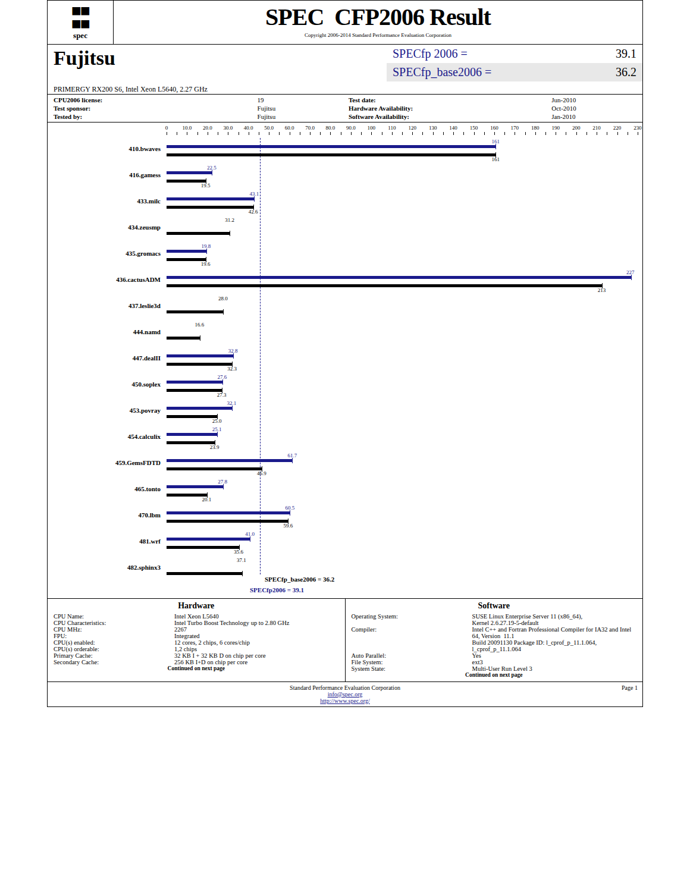■■
■■
spec
SPEC CFP2006 Result
Copyright 2006-2014 Standard Performance Evaluation Corporation
Fujitsu
PRIMERGY RX200 S6, Intel Xeon L5640, 2.27 GHz
SPECfp 2006 =39.1
SPECfp_base2006 =36.2
| CPU2006 license: | 19 |
| Test sponsor: | Fujitsu |
| Tested by: | Fujitsu |
| Test date: | Jun-2010 |
| Hardware Availability: | Oct-2010 |
| Software Availability: | Jan-2010 |
0 10.0 20.0 30.0 40.0 50.0 60.0 70.0 80.0 90.0 100 110 120 130 140 150 160 170 180 190 200 210 220 230
410.bwaves
161
161
416.gamess
22.5
19.5
433.milc
43.1
42.6
434.zeusmp
31.2
435.gromacs
19.8
19.6
436.cactusADM
227
213
437.leslie3d
28.0
444.namd
16.6
447.dealII
32.8
32.3
450.soplex
27.6
27.3
453.povray
32.1
25.0
454.calculix
25.1
23.9
459.GemsFDTD
61.7
46.9
465.tonto
27.8
20.1
470.lbm
60.5
59.6
481.wrf
41.0
35.6
482.sphinx3
37.1
SPECfp_base2006 = 36.2
SPECfp2006 = 39.1
Hardware
| CPU Name: | Intel Xeon L5640 |
| CPU Characteristics: | Intel Turbo Boost Technology up to 2.80 GHz |
| CPU MHz: | 2267 |
| FPU: | Integrated |
| CPU(s) enabled: | 12 cores, 2 chips, 6 cores/chip |
| CPU(s) orderable: | 1,2 chips |
| Primary Cache: | 32 KB I + 32 KB D on chip per core |
| Secondary Cache: | 256 KB I+D on chip per core |
Continued on next page
Software
| Operating System: | SUSE Linux Enterprise Server 11 (x86_64), Kernel 2.6.27.19-5-default |
| Compiler: | Intel C++ and Fortran Professional Compiler for IA32 and Intel 64, Version 11.1 Build 20091130 Package ID: l_cprof_p_11.1.064, l_cprof_p_11.1.064 |
| Auto Parallel: | Yes |
| File System: | ext3 |
| System State: | Multi-User Run Level 3 |
Continued on next page
Standard Performance Evaluation Corporation
info@spec.org
http://www.spec.org/
Page 1